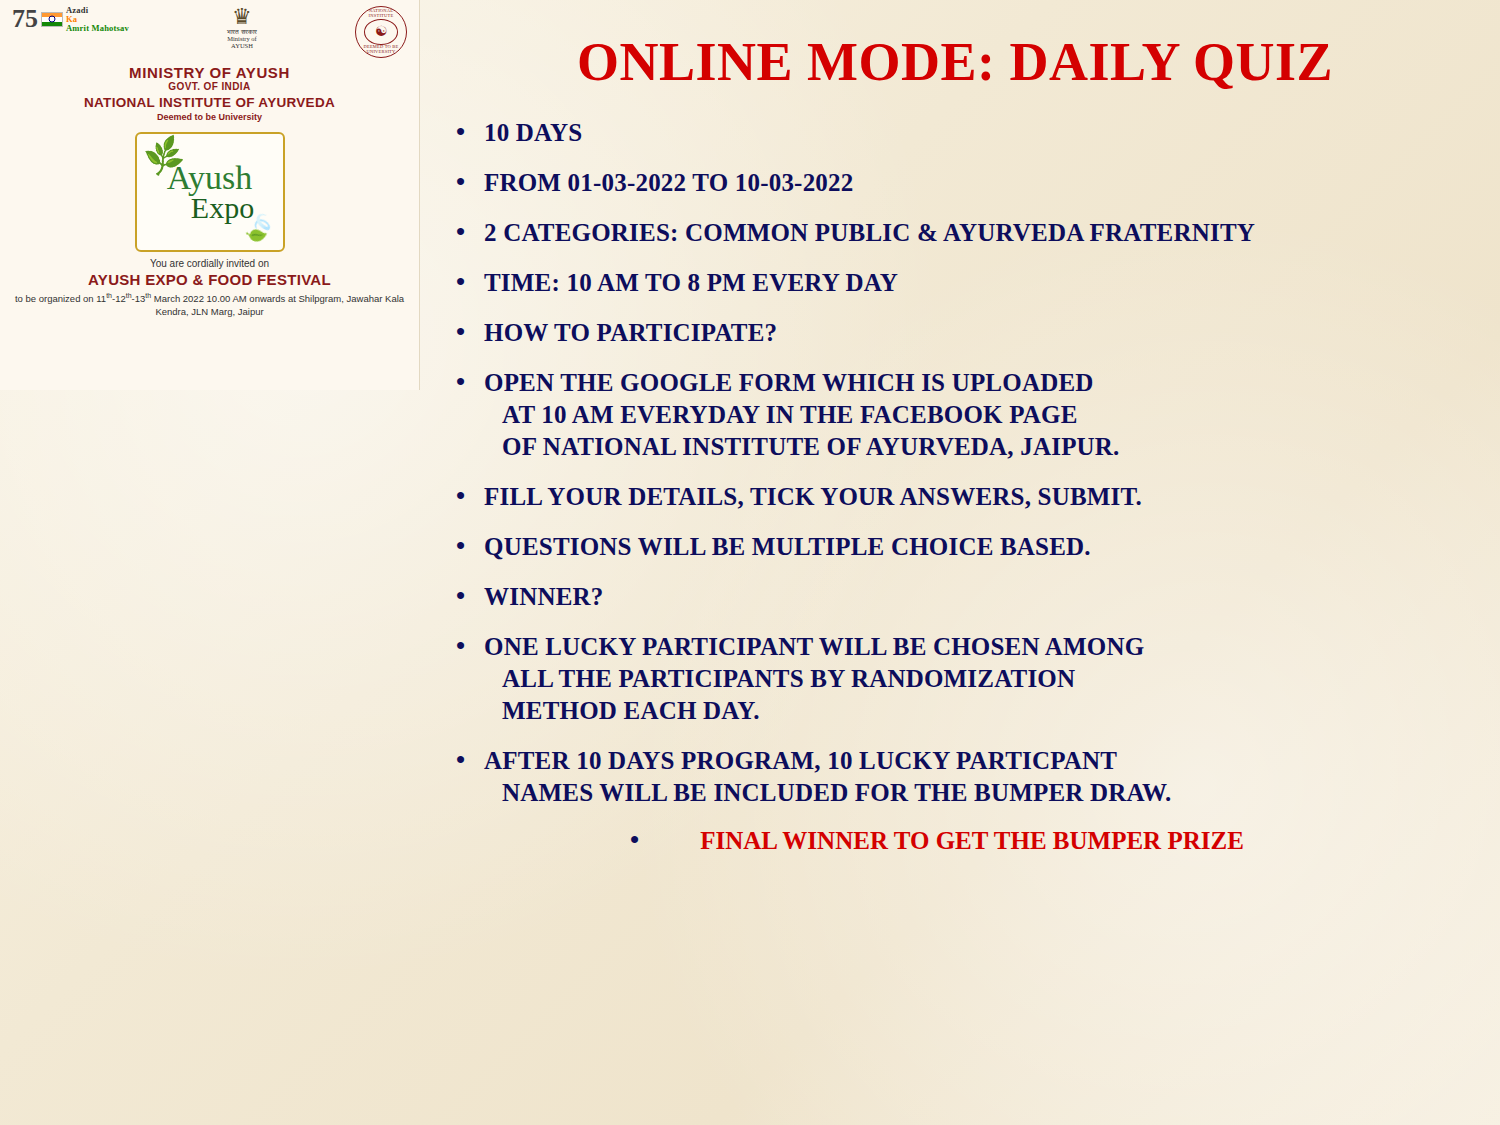75 Azadi Ka Amrit Mahotsav
♛
भारत सरकार
Ministry of AYUSH
NATIONAL INSTITUTE
☯
DEEMED TO BE UNIVERSITY
MINISTRY OF AYUSH
GOVT. OF INDIA
NATIONAL INSTITUTE OF AYURVEDA
Deemed to be University
🌿 🍃 Ayush Expo
You are cordially invited on
AYUSH EXPO & FOOD FESTIVAL
to be organized on 11th-12th-13th March 2022 10.00 AM onwards at Shilpgram, Jawahar Kala Kendra, JLN Marg, Jaipur
ONLINE MODE: DAILY QUIZ
10 DAYS
FROM 01-03-2022 TO 10-03-2022
2 CATEGORIES: COMMON PUBLIC & AYURVEDA FRATERNITY
TIME: 10 AM TO 8 PM EVERY DAY
HOW TO PARTICIPATE?
OPEN THE GOOGLE FORM WHICH IS UPLOADED AT 10 AM EVERYDAY IN THE FACEBOOK PAGE OF NATIONAL INSTITUTE OF AYURVEDA, JAIPUR.
FILL YOUR DETAILS, TICK YOUR ANSWERS, SUBMIT.
QUESTIONS WILL BE MULTIPLE CHOICE BASED.
WINNER?
ONE LUCKY PARTICIPANT WILL BE CHOSEN AMONG ALL THE PARTICIPANTS BY RANDOMIZATION METHOD EACH DAY.
AFTER 10 DAYS PROGRAM, 10 LUCKY PARTICPANT NAMES WILL BE INCLUDED FOR THE BUMPER DRAW.
FINAL WINNER TO GET THE BUMPER PRIZE